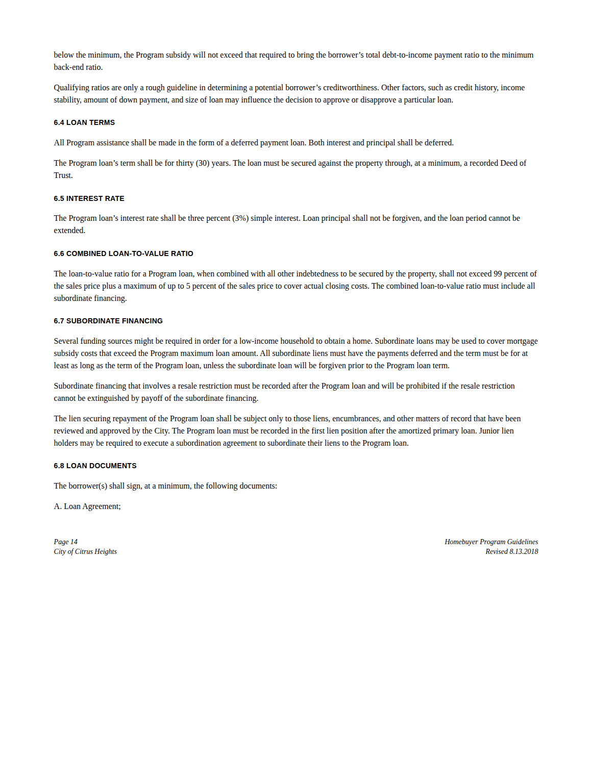below the minimum, the Program subsidy will not exceed that required to bring the borrower’s total debt-to-income payment ratio to the minimum back-end ratio.
Qualifying ratios are only a rough guideline in determining a potential borrower’s creditworthiness. Other factors, such as credit history, income stability, amount of down payment, and size of loan may influence the decision to approve or disapprove a particular loan.
6.4 LOAN TERMS
All Program assistance shall be made in the form of a deferred payment loan. Both interest and principal shall be deferred.
The Program loan’s term shall be for thirty (30) years. The loan must be secured against the property through, at a minimum, a recorded Deed of Trust.
6.5 INTEREST RATE
The Program loan’s interest rate shall be three percent (3%) simple interest. Loan principal shall not be forgiven, and the loan period cannot be extended.
6.6 COMBINED LOAN-TO-VALUE RATIO
The loan-to-value ratio for a Program loan, when combined with all other indebtedness to be secured by the property, shall not exceed 99 percent of the sales price plus a maximum of up to 5 percent of the sales price to cover actual closing costs. The combined loan-to-value ratio must include all subordinate financing.
6.7 SUBORDINATE FINANCING
Several funding sources might be required in order for a low-income household to obtain a home. Subordinate loans may be used to cover mortgage subsidy costs that exceed the Program maximum loan amount. All subordinate liens must have the payments deferred and the term must be for at least as long as the term of the Program loan, unless the subordinate loan will be forgiven prior to the Program loan term.
Subordinate financing that involves a resale restriction must be recorded after the Program loan and will be prohibited if the resale restriction cannot be extinguished by payoff of the subordinate financing.
The lien securing repayment of the Program loan shall be subject only to those liens, encumbrances, and other matters of record that have been reviewed and approved by the City. The Program loan must be recorded in the first lien position after the amortized primary loan. Junior lien holders may be required to execute a subordination agreement to subordinate their liens to the Program loan.
6.8 LOAN DOCUMENTS
The borrower(s) shall sign, at a minimum, the following documents:
A. Loan Agreement;
Page 14
City of Citrus Heights
Homebuyer Program Guidelines
Revised 8.13.2018